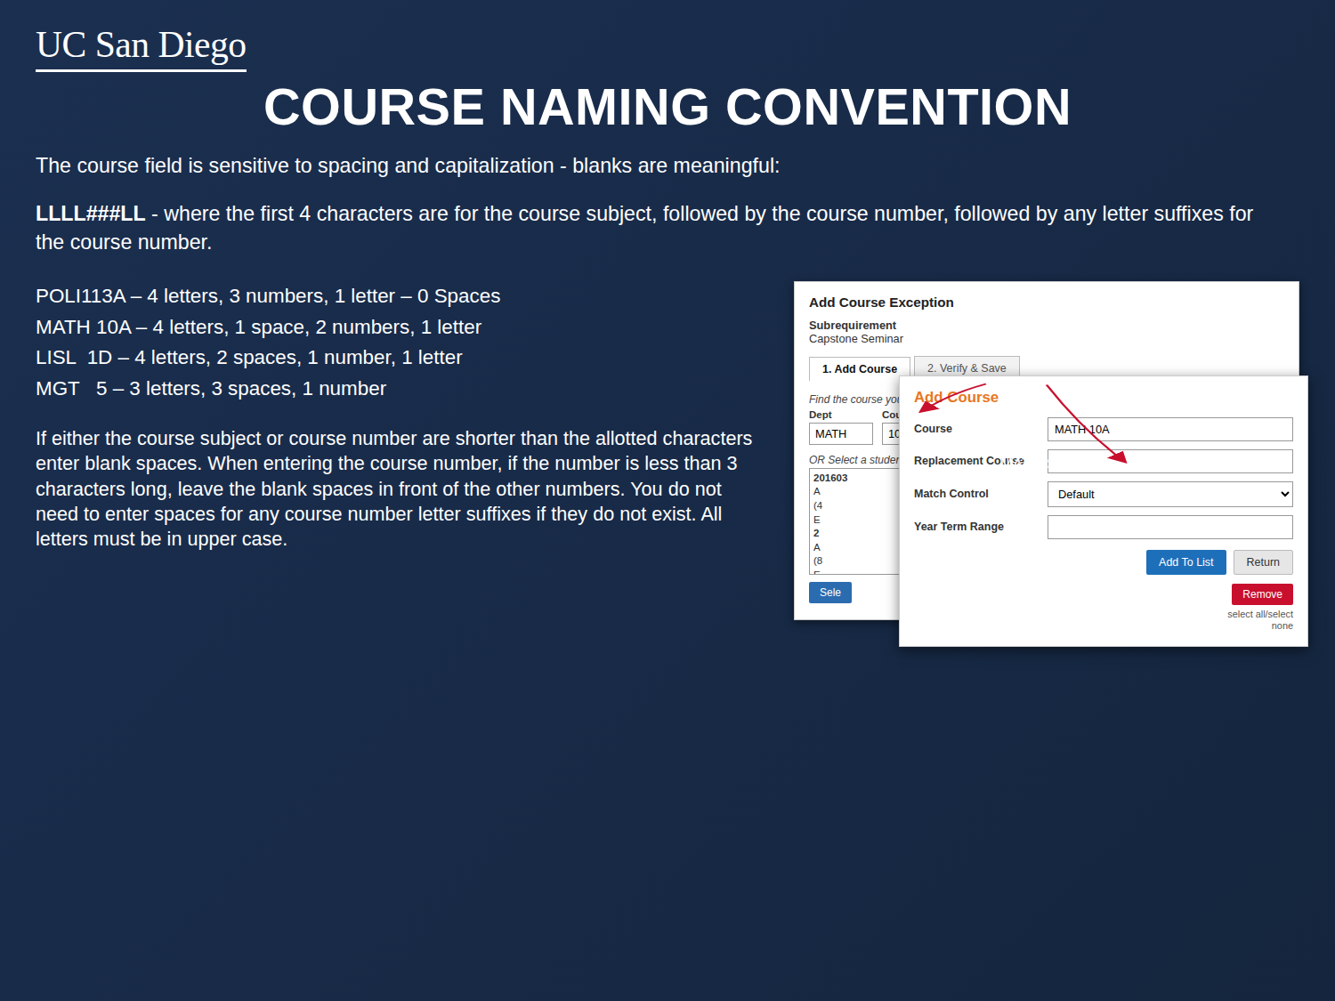UC San Diego
COURSE NAMING CONVENTION
The course field is sensitive to spacing and capitalization - blanks are meaningful:
LLLL###LL - where the first 4 characters are for the course subject, followed by the course number, followed by any letter suffixes for the course number.
POLI113A – 4 letters, 3 numbers, 1 letter – 0 Spaces
MATH 10A – 4 letters, 1 space, 2 numbers, 1 letter
LISL 1D – 4 letters, 2 spaces, 1 number, 1 letter
MGT 5 – 3 letters, 3 spaces, 1 number
If either the course subject or course number are shorter than the allotted characters enter blank spaces. When entering the course number, if the number is less than 3 characters long, leave the blank spaces in front of the other numbers. You do not need to enter spaces for any course number letter suffixes if they do not exist. All letters must be in upper case.
Add Course Exception
Subrequirement
Capstone Seminar
1. Add Course
2. Verify & Save
Find the course you want to use. Course Adding :
Dept
Course
+
OR Select a student course:
▲
201603
A
(4
E
2
A
(8
E
2
B
Sele
MATH(Space)10A
Add Course
Course
Replacement Course
Match Control Default
Year Term Range
Add To List Return
Remove
select all/select
none